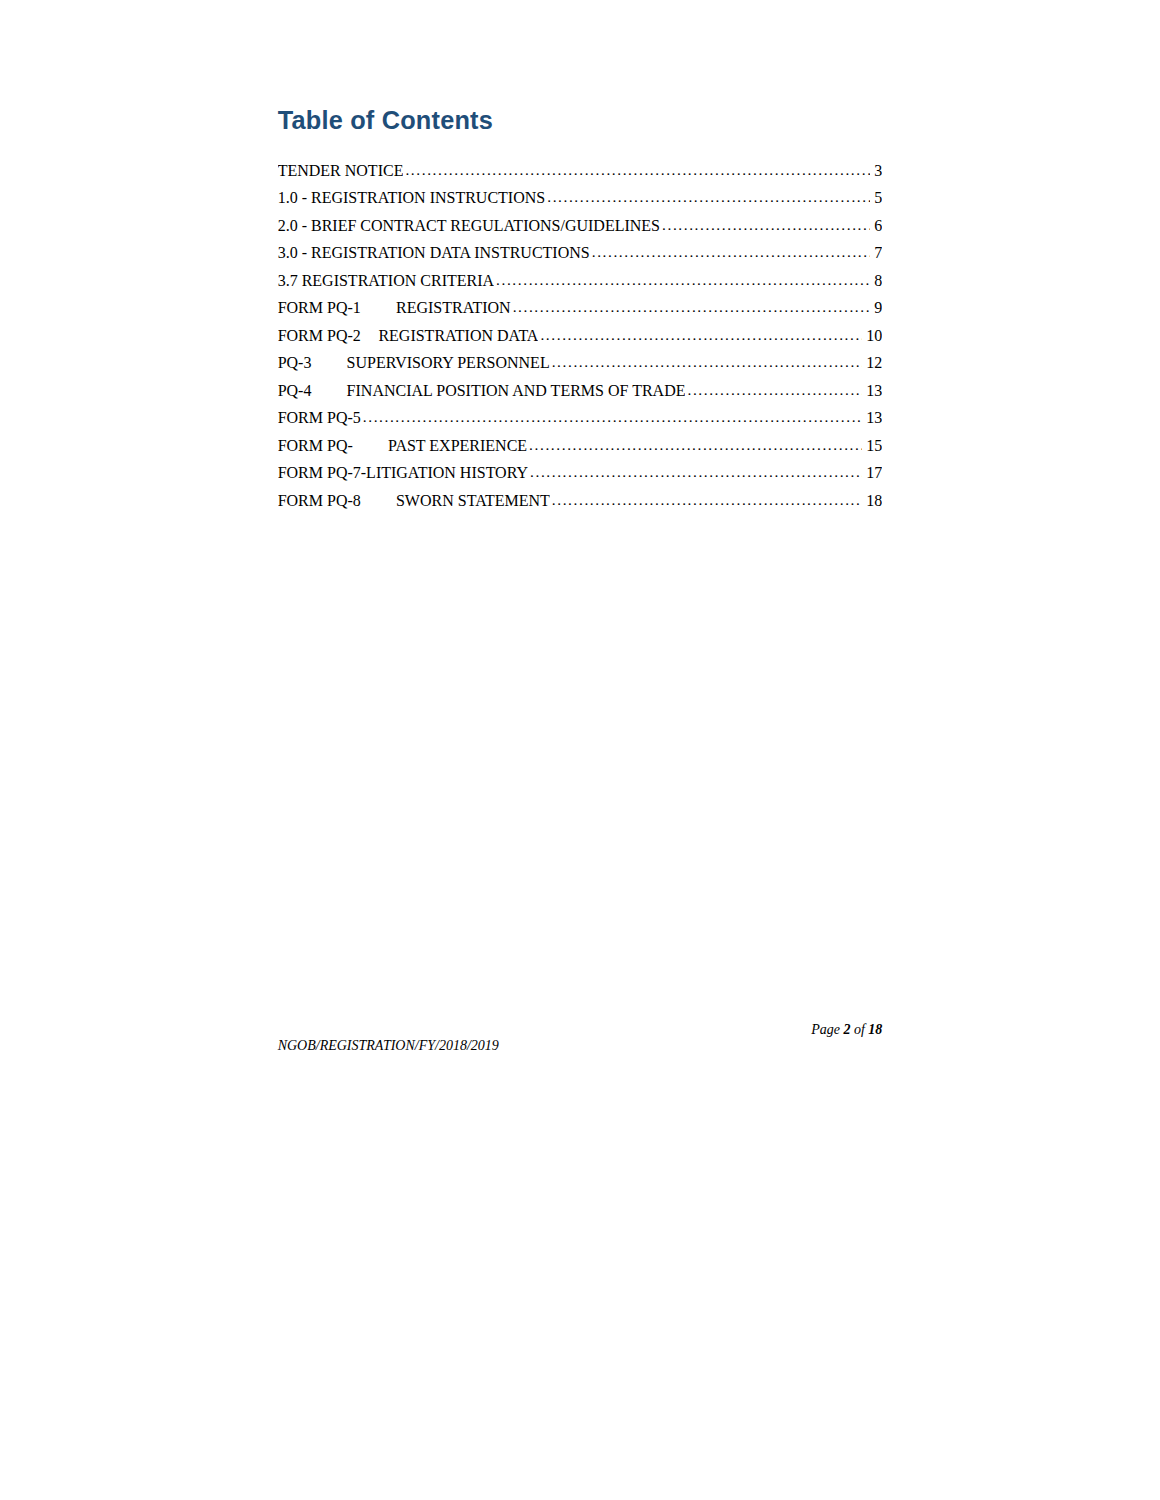Table of Contents
TENDER NOTICE .................................................................................................................................. 3
1.0 - REGISTRATION INSTRUCTIONS ............................................................................................... 5
2.0 - BRIEF CONTRACT REGULATIONS/GUIDELINES ................................................................ 6
3.0 - REGISTRATION DATA INSTRUCTIONS ................................................................................. 7
3.7 REGISTRATION CRITERIA ......................................................................................................... 8
FORM PQ-1 REGISTRATION ..................................................................................................... 9
FORM PQ-2 REGISTRATION DATA ........................................................................................... 10
PQ-3 SUPERVISORY PERSONNEL ........................................................................................... 12
PQ-4 FINANCIAL POSITION AND TERMS OF TRADE ........................................................... 13
FORM PQ-5 ................................................................................................................................. 13
FORM PQ- PAST EXPERIENCE .................................................................................................. 15
FORM PQ-7-LITIGATION HISTORY ................................................................................................ 17
FORM PQ-8 SWORN STATEMENT ........................................................................................... 18
Page 2 of 18
NGOB/REGISTRATION/FY/2018/2019